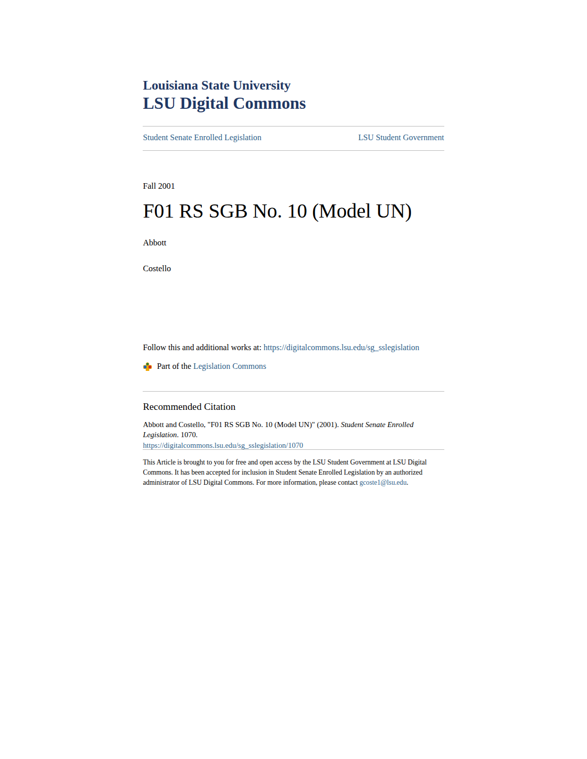Louisiana State University
LSU Digital Commons
Student Senate Enrolled Legislation
LSU Student Government
Fall 2001
F01 RS SGB No. 10 (Model UN)
Abbott
Costello
Follow this and additional works at: https://digitalcommons.lsu.edu/sg_sslegislation
Part of the Legislation Commons
Recommended Citation
Abbott and Costello, "F01 RS SGB No. 10 (Model UN)" (2001). Student Senate Enrolled Legislation. 1070.
https://digitalcommons.lsu.edu/sg_sslegislation/1070
This Article is brought to you for free and open access by the LSU Student Government at LSU Digital Commons. It has been accepted for inclusion in Student Senate Enrolled Legislation by an authorized administrator of LSU Digital Commons. For more information, please contact gcoste1@lsu.edu.